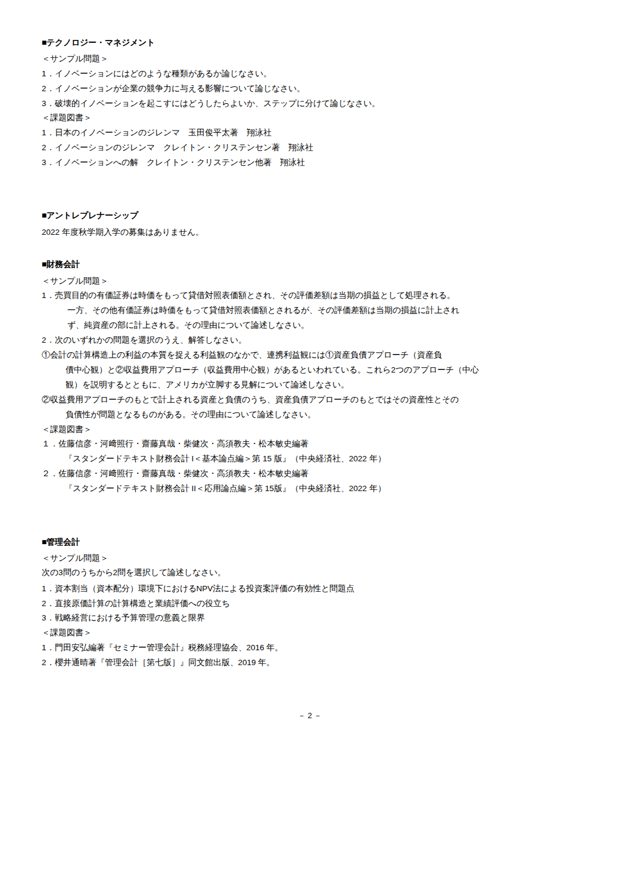■テクノロジー・マネジメント
＜サンプル問題＞
1．イノベーションにはどのような種類があるか論じなさい。
2．イノベーションが企業の競争力に与える影響について論じなさい。
3．破壊的イノベーションを起こすにはどうしたらよいか、ステップに分けて論じなさい。
＜課題図書＞
1．日本のイノベーションのジレンマ　玉田俊平太著　翔泳社
2．イノベーションのジレンマ　クレイトン・クリステンセン著　翔泳社
3．イノベーションへの解　クレイトン・クリステンセン他著　翔泳社
■アントレプレナーシップ
2022 年度秋学期入学の募集はありません。
■財務会計
＜サンプル問題＞
1．売買目的の有価証券は時価をもって貸借対照表価額とされ、その評価差額は当期の損益として処理される。一方、その他有価証券は時価をもって貸借対照表価額とされるが、その評価差額は当期の損益に計上され ず、純資産の部に計上される。その理由について論述しなさい。
2．次のいずれかの問題を選択のうえ、解答しなさい。
①会計の計算構造上の利益の本質を捉える利益観のなかで、連携利益観には①資産負債アプローチ（資産負債中心観）と②収益費用アプローチ（収益費用中心観）があるといわれている。これら2つのアプローチ（中心 観）を説明するとともに、アメリカが立脚する見解について論述しなさい。
②収益費用アプローチのもとで計上される資産と負債のうち、資産負債アプローチのもとではその資産性とその負債性が問題となるものがある。その理由について論述しなさい。
＜課題図書＞
１．佐藤信彦・河﨑照行・齋藤真哉・柴健次・高須教夫・松本敏史編著『スタンダードテキスト財務会計 I＜基本論点編＞第 15 版』（中央経済社、2022 年）
２．佐藤信彦・河﨑照行・齋藤真哉・柴健次・高須教夫・松本敏史編著『スタンダードテキスト財務会計 II＜応用論点編＞第 15版』（中央経済社、2022 年）
■管理会計
＜サンプル問題＞
次の3問のうちから2問を選択して論述しなさい。
1．資本割当（資本配分）環境下におけるNPV法による投資案評価の有効性と問題点
2．直接原価計算の計算構造と業績評価への役立ち
3．戦略経営における予算管理の意義と限界
＜課題図書＞
1．門田安弘編著『セミナー管理会計』税務経理協会、2016 年。
2．櫻井通晴著『管理会計［第七版］』同文館出版、2019 年。
－ 2 －